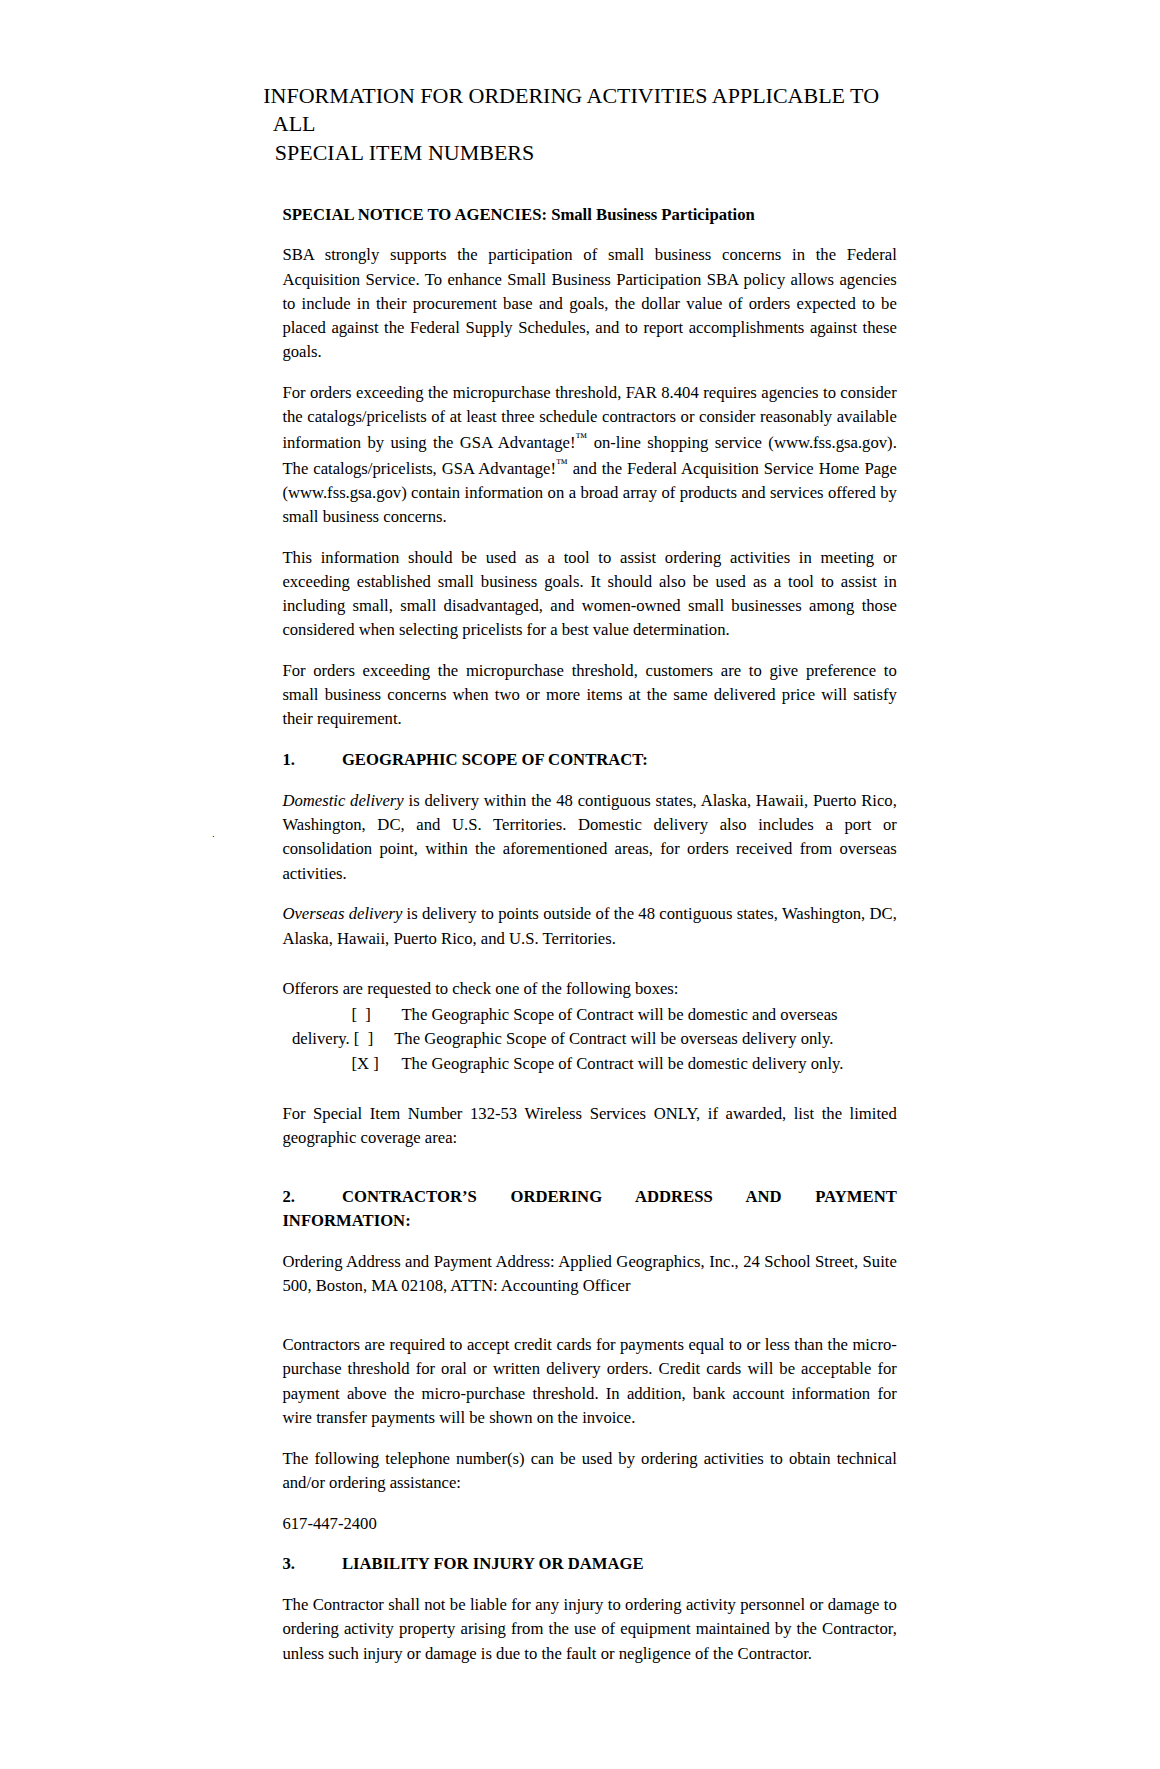INFORMATION FOR ORDERING ACTIVITIES APPLICABLE TO ALL SPECIAL ITEM NUMBERS
SPECIAL NOTICE TO AGENCIES: Small Business Participation
SBA strongly supports the participation of small business concerns in the Federal Acquisition Service. To enhance Small Business Participation SBA policy allows agencies to include in their procurement base and goals, the dollar value of orders expected to be placed against the Federal Supply Schedules, and to report accomplishments against these goals.
For orders exceeding the micropurchase threshold, FAR 8.404 requires agencies to consider the catalogs/pricelists of at least three schedule contractors or consider reasonably available information by using the GSA Advantage!™ on-line shopping service (www.fss.gsa.gov). The catalogs/pricelists, GSA Advantage!™ and the Federal Acquisition Service Home Page (www.fss.gsa.gov) contain information on a broad array of products and services offered by small business concerns.
This information should be used as a tool to assist ordering activities in meeting or exceeding established small business goals. It should also be used as a tool to assist in including small, small disadvantaged, and women-owned small businesses among those considered when selecting pricelists for a best value determination.
For orders exceeding the micropurchase threshold, customers are to give preference to small business concerns when two or more items at the same delivered price will satisfy their requirement.
1. GEOGRAPHIC SCOPE OF CONTRACT:
Domestic delivery is delivery within the 48 contiguous states, Alaska, Hawaii, Puerto Rico, Washington, DC, and U.S. Territories. Domestic delivery also includes a port or consolidation point, within the aforementioned areas, for orders received from overseas activities.
Overseas delivery is delivery to points outside of the 48 contiguous states, Washington, DC, Alaska, Hawaii, Puerto Rico, and U.S. Territories.
Offerors are requested to check one of the following boxes:
[ ] The Geographic Scope of Contract will be domestic and overseas
delivery. [ ] The Geographic Scope of Contract will be overseas delivery only.
[X ] The Geographic Scope of Contract will be domestic delivery only.
For Special Item Number 132-53 Wireless Services ONLY, if awarded, list the limited geographic coverage area:
2. CONTRACTOR’S ORDERING ADDRESS AND PAYMENT INFORMATION:
Ordering Address and Payment Address: Applied Geographics, Inc., 24 School Street, Suite 500, Boston, MA 02108, ATTN: Accounting Officer
Contractors are required to accept credit cards for payments equal to or less than the micro-purchase threshold for oral or written delivery orders. Credit cards will be acceptable for payment above the micro-purchase threshold. In addition, bank account information for wire transfer payments will be shown on the invoice.
The following telephone number(s) can be used by ordering activities to obtain technical and/or ordering assistance:
617-447-2400
3. LIABILITY FOR INJURY OR DAMAGE
The Contractor shall not be liable for any injury to ordering activity personnel or damage to ordering activity property arising from the use of equipment maintained by the Contractor, unless such injury or damage is due to the fault or negligence of the Contractor.
.